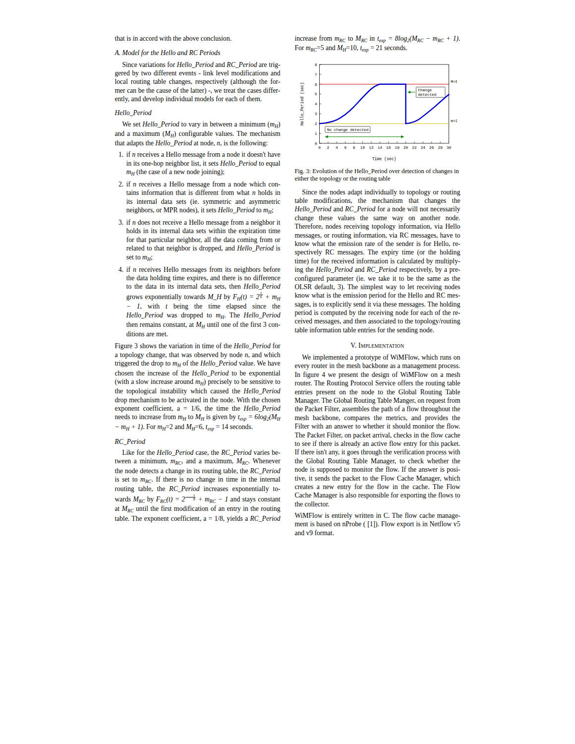that is in accord with the above conclusion.
A. Model for the Hello and RC Periods
Since variations for Hello_Period and RC_Period are triggered by two different events - link level modifications and local routing table changes, respectively (although the former can be the cause of the latter) -, we treat the cases differently, and develop individual models for each of them.
Hello_Period
We set Hello_Period to vary in between a minimum (mH) and a maximum (MH) configurable values. The mechanism that adapts the Hello_Period at node, n, is the following:
if n receives a Hello message from a node it doesn't have in its one-hop neighbor list, it sets Hello_Period to equal mH (the case of a new node joining);
if n receives a Hello message from a node which contains information that is different from what n holds in its internal data sets (ie. symmetric and asymmetric neighbors, or MPR nodes), it sets Hello_Period to mH;
if n does not receive a Hello message from a neighbor it holds in its internal data sets within the expiration time for that particular neighbor, all the data coming from or related to that neighbor is dropped, and Hello_Period is set to mH;
if n receives Hello messages from its neighbors before the data holding time expires, and there is no difference to the data in its internal data sets, then Hello_Period grows exponentially towards M_H by FH(t) = 2t 6 + mH − 1, with t being the time elapsed since the Hello_Period was dropped to mH. The Hello_Period then remains constant, at MH until one of the first 3 conditions are met.
Figure 3 shows the variation in time of the Hello_Period for a topology change, that was observed by node n, and which triggered the drop to mH of the Hello_Period value. We have chosen the increase of the Hello_Period to be exponential (with a slow increase around mH) precisely to be sensitive to the topological instability which caused the Hello_Period drop mechanism to be activated in the node. With the chosen exponent coefficient, a = 1/6, the time the Hello_Period needs to increase from mH to MH is given by texp = 6log2(MH − mH + 1). For mH=2 and MH=6, texp = 14 seconds.
RC_Period
Like for the Hello_Period case, the RC_Period varies between a minimum, mRC, and a maximum, MRC. Whenever the node detects a change in its routing table, the RC_Period is set to mRC. If there is no change in time in the internal routing table, the RC_Period increases exponentially towards MRC by FRC(t) = 2t 8 + mRC − 1 and stays constant at MRC until the first modification of an entry in the routing table. The exponent coefficient, a = 1/8, yields a RC_Period increase from mRC to MRC in texp = 8log2(MRC − mRC + 1). For mRC=5 and MH=10, texp = 21 seconds.
Hello_Period (sec) Time (sec) 0 1 2 3 4 5 6 7 8 0 2 4 6 8 10 12 14 16 18 20 22 24 26 28 30 M=6 m=2 Change detected No change detected
Fig. 3: Evolution of the Hello_Period over detection of changes in either the topology or the routing table
Since the nodes adapt individually to topology or routing table modifications, the mechanism that changes the Hello_Period and RC_Period for a node will not necessarily change these values the same way on another node. Therefore, nodes receiving topology information, via Hello messages, or routing information, via RC messages, have to know what the emission rate of the sender is for Hello, respectively RC messages. The expiry time (or the holding time) for the received information is calculated by multiplying the Hello_Period and RC_Period respectively, by a pre-configured parameter (ie. we take it to be the same as the OLSR default, 3). The simplest way to let receiving nodes know what is the emission period for the Hello and RC messages, is to explicitly send it via these messages. The holding period is computed by the receiving node for each of the received messages, and then associated to the topology/routing table information table entries for the sending node.
V. Implementation
We implemented a prototype of WiMFlow, which runs on every router in the mesh backbone as a management process. In figure 4 we present the design of WiMFlow on a mesh router. The Routing Protocol Service offers the routing table entries present on the node to the Global Routing Table Manager. The Global Routing Table Manger, on request from the Packet Filter, assembles the path of a flow throughout the mesh backbone, compares the metrics, and provides the Filter with an answer to whether it should monitor the flow. The Packet Filter, on packet arrival, checks in the flow cache to see if there is already an active flow entry for this packet. If there isn't any, it goes through the verification process with the Global Routing Table Manager, to check whether the node is supposed to monitor the flow. If the answer is positive, it sends the packet to the Flow Cache Manager, which creates a new entry for the flow in the cache. The Flow Cache Manager is also responsible for exporting the flows to the collector.
WiMFlow is entirely written in C. The flow cache management is based on nProbe ( [1]). Flow export is in Netflow v5 and v9 format.